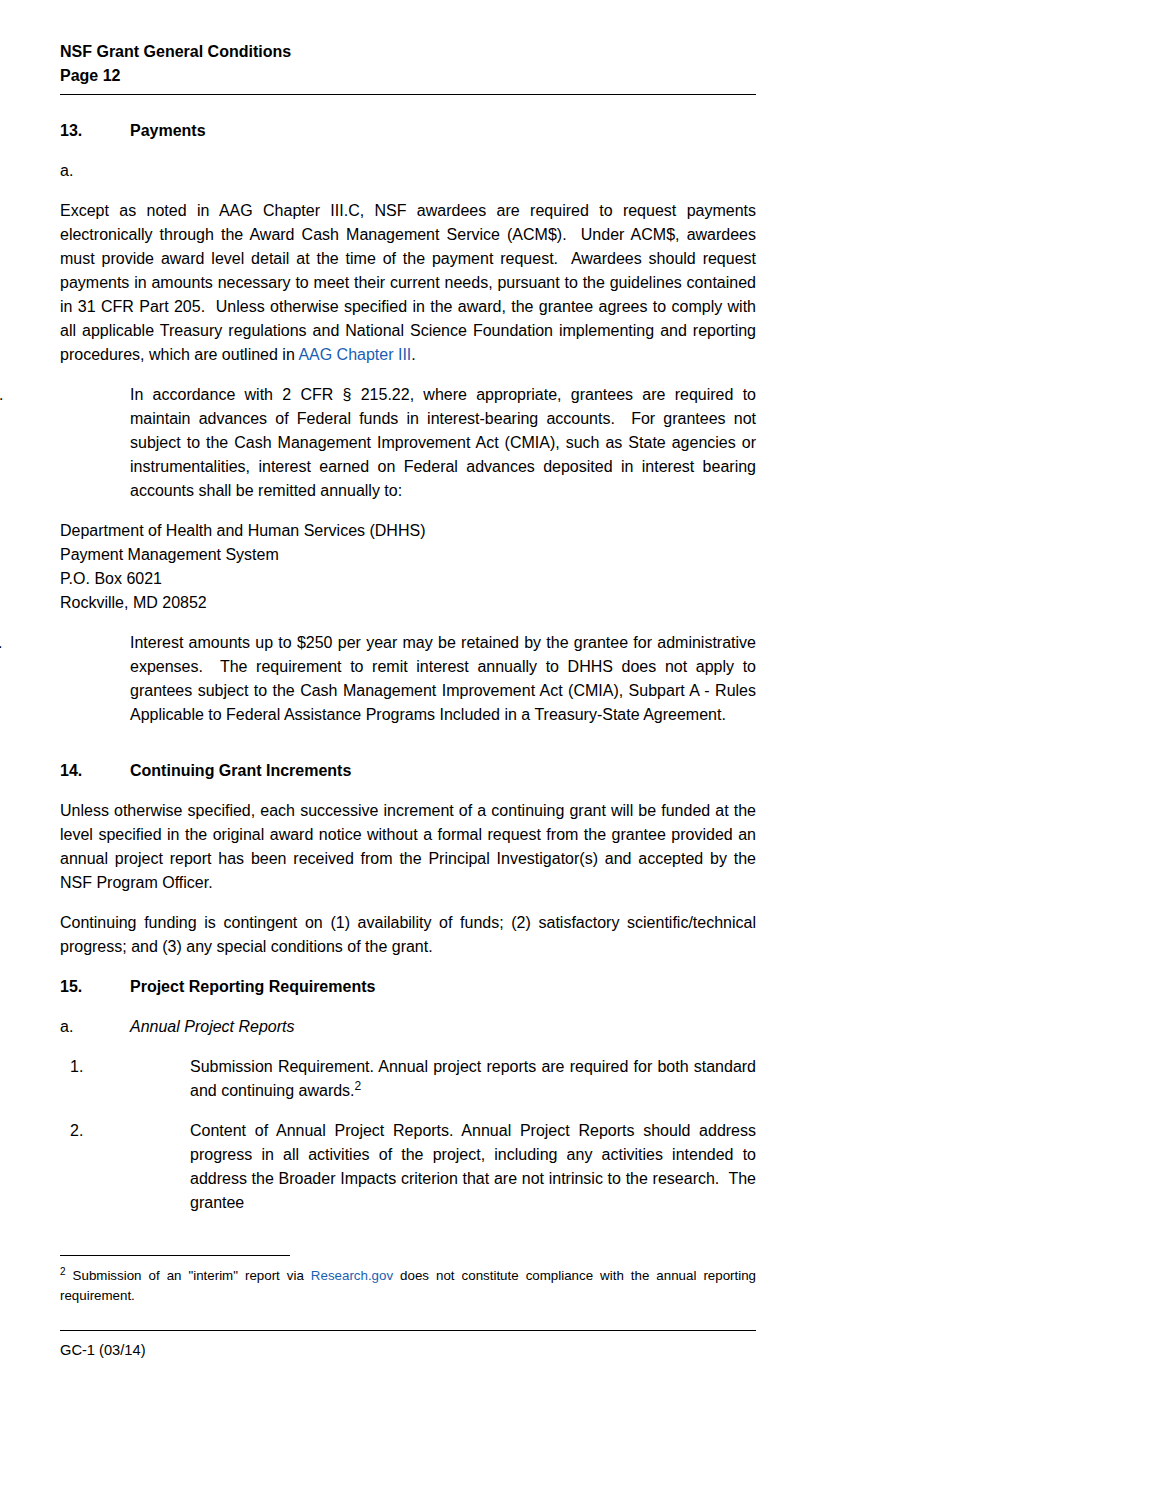NSF Grant General Conditions
Page 12
13. Payments
a.
Except as noted in AAG Chapter III.C, NSF awardees are required to request payments electronically through the Award Cash Management Service (ACM$). Under ACM$, awardees must provide award level detail at the time of the payment request. Awardees should request payments in amounts necessary to meet their current needs, pursuant to the guidelines contained in 31 CFR Part 205. Unless otherwise specified in the award, the grantee agrees to comply with all applicable Treasury regulations and National Science Foundation implementing and reporting procedures, which are outlined in AAG Chapter III.
b. In accordance with 2 CFR § 215.22, where appropriate, grantees are required to maintain advances of Federal funds in interest-bearing accounts. For grantees not subject to the Cash Management Improvement Act (CMIA), such as State agencies or instrumentalities, interest earned on Federal advances deposited in interest bearing accounts shall be remitted annually to:
Department of Health and Human Services (DHHS)
Payment Management System
P.O. Box 6021
Rockville, MD 20852
c. Interest amounts up to $250 per year may be retained by the grantee for administrative expenses. The requirement to remit interest annually to DHHS does not apply to grantees subject to the Cash Management Improvement Act (CMIA), Subpart A - Rules Applicable to Federal Assistance Programs Included in a Treasury-State Agreement.
14. Continuing Grant Increments
Unless otherwise specified, each successive increment of a continuing grant will be funded at the level specified in the original award notice without a formal request from the grantee provided an annual project report has been received from the Principal Investigator(s) and accepted by the NSF Program Officer.
Continuing funding is contingent on (1) availability of funds; (2) satisfactory scientific/technical progress; and (3) any special conditions of the grant.
15. Project Reporting Requirements
a. Annual Project Reports
1. Submission Requirement. Annual project reports are required for both standard and continuing awards.2
2. Content of Annual Project Reports. Annual Project Reports should address progress in all activities of the project, including any activities intended to address the Broader Impacts criterion that are not intrinsic to the research. The grantee
2 Submission of an "interim" report via Research.gov does not constitute compliance with the annual reporting requirement.
GC-1 (03/14)